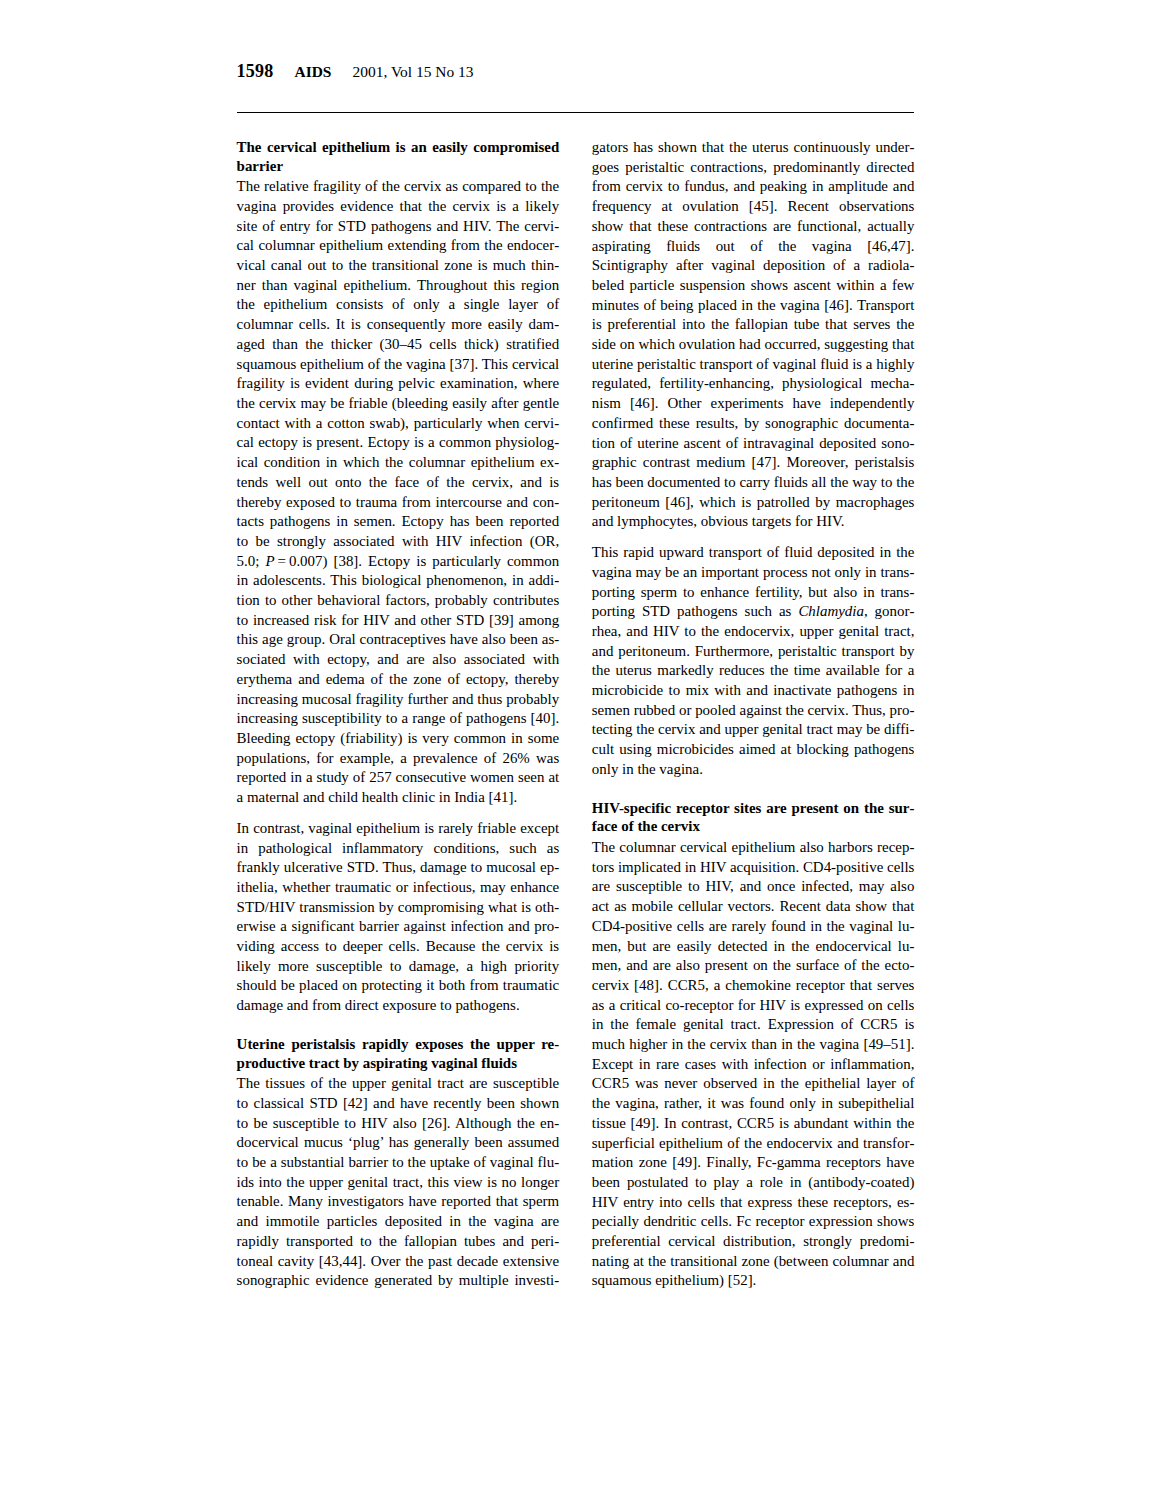1598 AIDS 2001, Vol 15 No 13
The cervical epithelium is an easily compromised barrier
The relative fragility of the cervix as compared to the vagina provides evidence that the cervix is a likely site of entry for STD pathogens and HIV. The cervical columnar epithelium extending from the endocervical canal out to the transitional zone is much thinner than vaginal epithelium. Throughout this region the epithelium consists of only a single layer of columnar cells. It is consequently more easily damaged than the thicker (30–45 cells thick) stratified squamous epithelium of the vagina [37]. This cervical fragility is evident during pelvic examination, where the cervix may be friable (bleeding easily after gentle contact with a cotton swab), particularly when cervical ectopy is present. Ectopy is a common physiological condition in which the columnar epithelium extends well out onto the face of the cervix, and is thereby exposed to trauma from intercourse and contacts pathogens in semen. Ectopy has been reported to be strongly associated with HIV infection (OR, 5.0; P = 0.007) [38]. Ectopy is particularly common in adolescents. This biological phenomenon, in addition to other behavioral factors, probably contributes to increased risk for HIV and other STD [39] among this age group. Oral contraceptives have also been associated with ectopy, and are also associated with erythema and edema of the zone of ectopy, thereby increasing mucosal fragility further and thus probably increasing susceptibility to a range of pathogens [40]. Bleeding ectopy (friability) is very common in some populations, for example, a prevalence of 26% was reported in a study of 257 consecutive women seen at a maternal and child health clinic in India [41].
In contrast, vaginal epithelium is rarely friable except in pathological inflammatory conditions, such as frankly ulcerative STD. Thus, damage to mucosal epithelia, whether traumatic or infectious, may enhance STD/HIV transmission by compromising what is otherwise a significant barrier against infection and providing access to deeper cells. Because the cervix is likely more susceptible to damage, a high priority should be placed on protecting it both from traumatic damage and from direct exposure to pathogens.
Uterine peristalsis rapidly exposes the upper reproductive tract by aspirating vaginal fluids
The tissues of the upper genital tract are susceptible to classical STD [42] and have recently been shown to be susceptible to HIV also [26]. Although the endocervical mucus ‘plug’ has generally been assumed to be a substantial barrier to the uptake of vaginal fluids into the upper genital tract, this view is no longer tenable. Many investigators have reported that sperm and immotile particles deposited in the vagina are rapidly transported to the fallopian tubes and peritoneal cavity [43,44]. Over the past decade extensive sonographic evidence generated by multiple investigators has shown that the uterus continuously undergoes peristaltic contractions, predominantly directed from cervix to fundus, and peaking in amplitude and frequency at ovulation [45]. Recent observations show that these contractions are functional, actually aspirating fluids out of the vagina [46,47]. Scintigraphy after vaginal deposition of a radiolabeled particle suspension shows ascent within a few minutes of being placed in the vagina [46]. Transport is preferential into the fallopian tube that serves the side on which ovulation had occurred, suggesting that uterine peristaltic transport of vaginal fluid is a highly regulated, fertility-enhancing, physiological mechanism [46]. Other experiments have independently confirmed these results, by sonographic documentation of uterine ascent of intravaginal deposited sonographic contrast medium [47]. Moreover, peristalsis has been documented to carry fluids all the way to the peritoneum [46], which is patrolled by macrophages and lymphocytes, obvious targets for HIV.
This rapid upward transport of fluid deposited in the vagina may be an important process not only in transporting sperm to enhance fertility, but also in transporting STD pathogens such as Chlamydia, gonorrhea, and HIV to the endocervix, upper genital tract, and peritoneum. Furthermore, peristaltic transport by the uterus markedly reduces the time available for a microbicide to mix with and inactivate pathogens in semen rubbed or pooled against the cervix. Thus, protecting the cervix and upper genital tract may be difficult using microbicides aimed at blocking pathogens only in the vagina.
HIV-specific receptor sites are present on the surface of the cervix
The columnar cervical epithelium also harbors receptors implicated in HIV acquisition. CD4-positive cells are susceptible to HIV, and once infected, may also act as mobile cellular vectors. Recent data show that CD4-positive cells are rarely found in the vaginal lumen, but are easily detected in the endocervical lumen, and are also present on the surface of the ectocervix [48]. CCR5, a chemokine receptor that serves as a critical co-receptor for HIV is expressed on cells in the female genital tract. Expression of CCR5 is much higher in the cervix than in the vagina [49–51]. Except in rare cases with infection or inflammation, CCR5 was never observed in the epithelial layer of the vagina, rather, it was found only in subepithelial tissue [49]. In contrast, CCR5 is abundant within the superficial epithelium of the endocervix and transformation zone [49]. Finally, Fc-gamma receptors have been postulated to play a role in (antibody-coated) HIV entry into cells that express these receptors, especially dendritic cells. Fc receptor expression shows preferential cervical distribution, strongly predominating at the transitional zone (between columnar and squamous epithelium) [52].